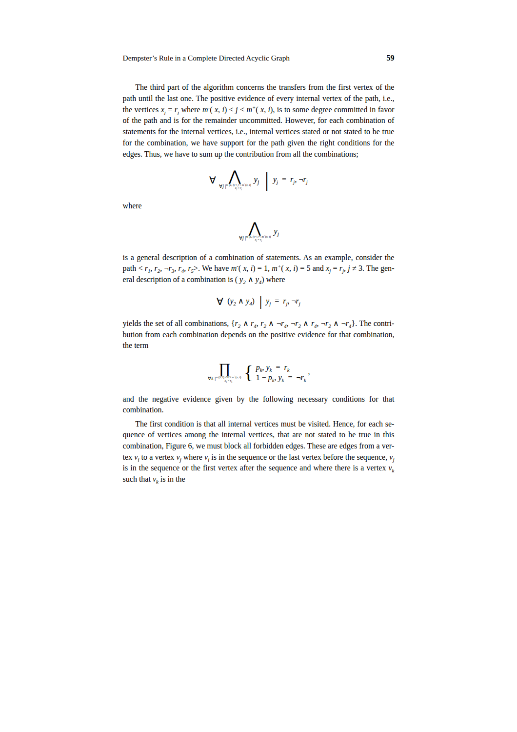Dempster’s Rule in a Complete Directed Acyclic Graph 59
The third part of the algorithm concerns the transfers from the first vertex of the path until the last one. The positive evidence of every internal vertex of the path, i.e., the vertices xj = rj where m-( x, i) < j < m+( x, i), is to some degree committed in favor of the path and is for the remainder uncommitted. However, for each combination of statements for the internal vertices, i.e., internal vertices stated or not stated to be true for the combination, we have support for the path given the right conditions for the edges. Thus, we have to sum up the contribution from all the combinations;
∀ ⋀ ∀j |m-(x, i) < j < m+(x, i) xj = rj yj | yj = rj, ¬rj
where
⋀ ∀j |m-(x, i) < j < m+(x, i) xj = rj yj
is a general description of a combination of statements. As an example, consider the path < r1, r2, ¬r3, r4, r5>. We have m-( x, i) = 1, m+( x, i) = 5 and xj = rj, j ≠ 3. The general description of a combination is ( y2 ∧ y4) where
∀ (y2 ∧ y4) | yj = rj, ¬rj
yields the set of all combinations, {r2 ∧ r4, r2 ∧ ¬r4, ¬r2 ∧ r4, ¬r2 ∧ ¬r4}. The contribution from each combination depends on the positive evidence for that combination, the term
∏ ∀k |m-(x, i) < k < m+(x, i) xk = rk { pk, yk = rk 1 − pk, yk = ¬rk ,
and the negative evidence given by the following necessary conditions for that combination.
The first condition is that all internal vertices must be visited. Hence, for each sequence of vertices among the internal vertices, that are not stated to be true in this combination, Figure 6, we must block all forbidden edges. These are edges from a vertex vi to a vertex vj where vi is in the sequence or the last vertex before the sequence, vj is in the sequence or the first vertex after the sequence and where there is a vertex vk such that vk is in the